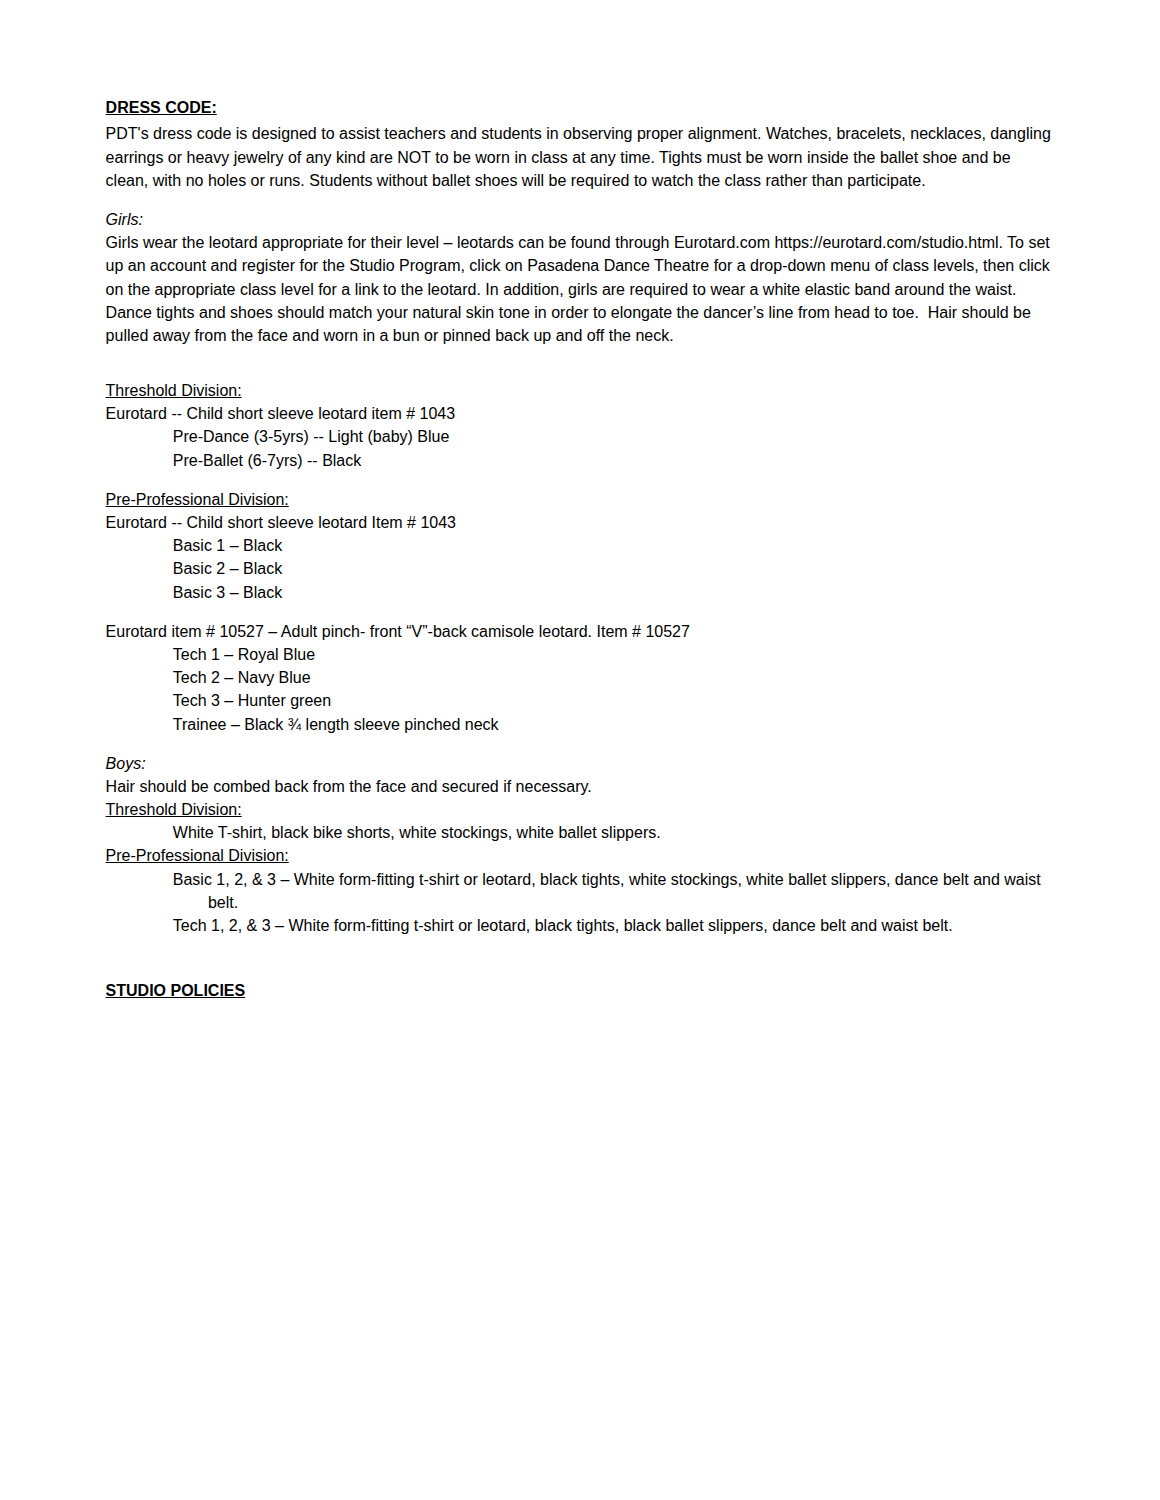DRESS CODE:
PDT's dress code is designed to assist teachers and students in observing proper alignment. Watches, bracelets, necklaces, dangling earrings or heavy jewelry of any kind are NOT to be worn in class at any time. Tights must be worn inside the ballet shoe and be clean, with no holes or runs. Students without ballet shoes will be required to watch the class rather than participate.
Girls:
Girls wear the leotard appropriate for their level – leotards can be found through Eurotard.com https://eurotard.com/studio.html. To set up an account and register for the Studio Program, click on Pasadena Dance Theatre for a drop-down menu of class levels, then click on the appropriate class level for a link to the leotard. In addition, girls are required to wear a white elastic band around the waist. Dance tights and shoes should match your natural skin tone in order to elongate the dancer’s line from head to toe. Hair should be pulled away from the face and worn in a bun or pinned back up and off the neck.
Threshold Division:
Eurotard -- Child short sleeve leotard item # 1043
Pre-Dance (3-5yrs) -- Light (baby) Blue
Pre-Ballet (6-7yrs) -- Black
Pre-Professional Division:
Eurotard -- Child short sleeve leotard Item # 1043
Basic 1 – Black
Basic 2 – Black
Basic 3 – Black
Eurotard item # 10527 – Adult pinch- front “V”-back camisole leotard. Item # 10527
Tech 1 – Royal Blue
Tech 2 – Navy Blue
Tech 3 – Hunter green
Trainee – Black ¾ length sleeve pinched neck
Boys:
Hair should be combed back from the face and secured if necessary.
Threshold Division:
White T-shirt, black bike shorts, white stockings, white ballet slippers.
Pre-Professional Division:
Basic 1, 2, & 3 – White form-fitting t-shirt or leotard, black tights, white stockings, white ballet slippers, dance belt and waist belt.
Tech 1, 2, & 3 – White form-fitting t-shirt or leotard, black tights, black ballet slippers, dance belt and waist belt.
STUDIO POLICIES